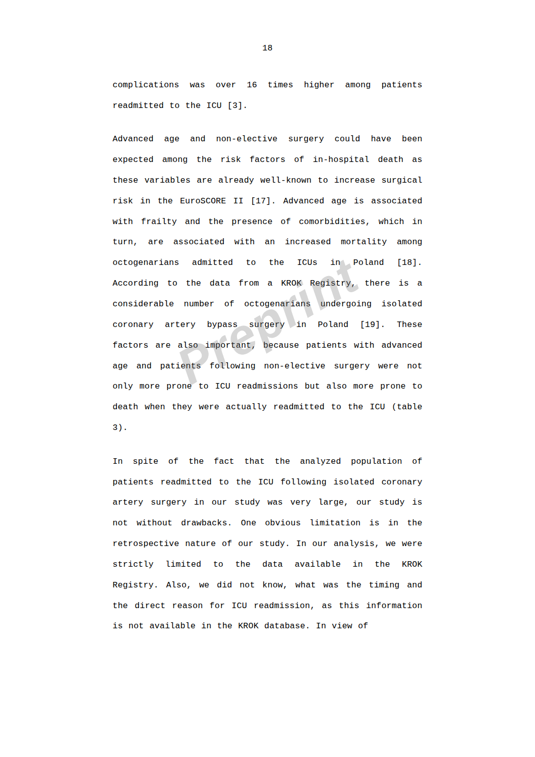Preprint
18
complications was over 16 times higher among patients readmitted to the ICU [3].
Advanced age and non-elective surgery could have been expected among the risk factors of in-hospital death as these variables are already well-known to increase surgical risk in the EuroSCORE II [17]. Advanced age is associated with frailty and the presence of comorbidities, which in turn, are associated with an increased mortality among octogenarians admitted to the ICUs in Poland [18]. According to the data from a KROK Registry, there is a considerable number of octogenarians undergoing isolated coronary artery bypass surgery in Poland [19]. These factors are also important, because patients with advanced age and patients following non-elective surgery were not only more prone to ICU readmissions but also more prone to death when they were actually readmitted to the ICU (table 3).
In spite of the fact that the analyzed population of patients readmitted to the ICU following isolated coronary artery surgery in our study was very large, our study is not without drawbacks. One obvious limitation is in the retrospective nature of our study. In our analysis, we were strictly limited to the data available in the KROK Registry. Also, we did not know, what was the timing and the direct reason for ICU readmission, as this information is not available in the KROK database. In view of